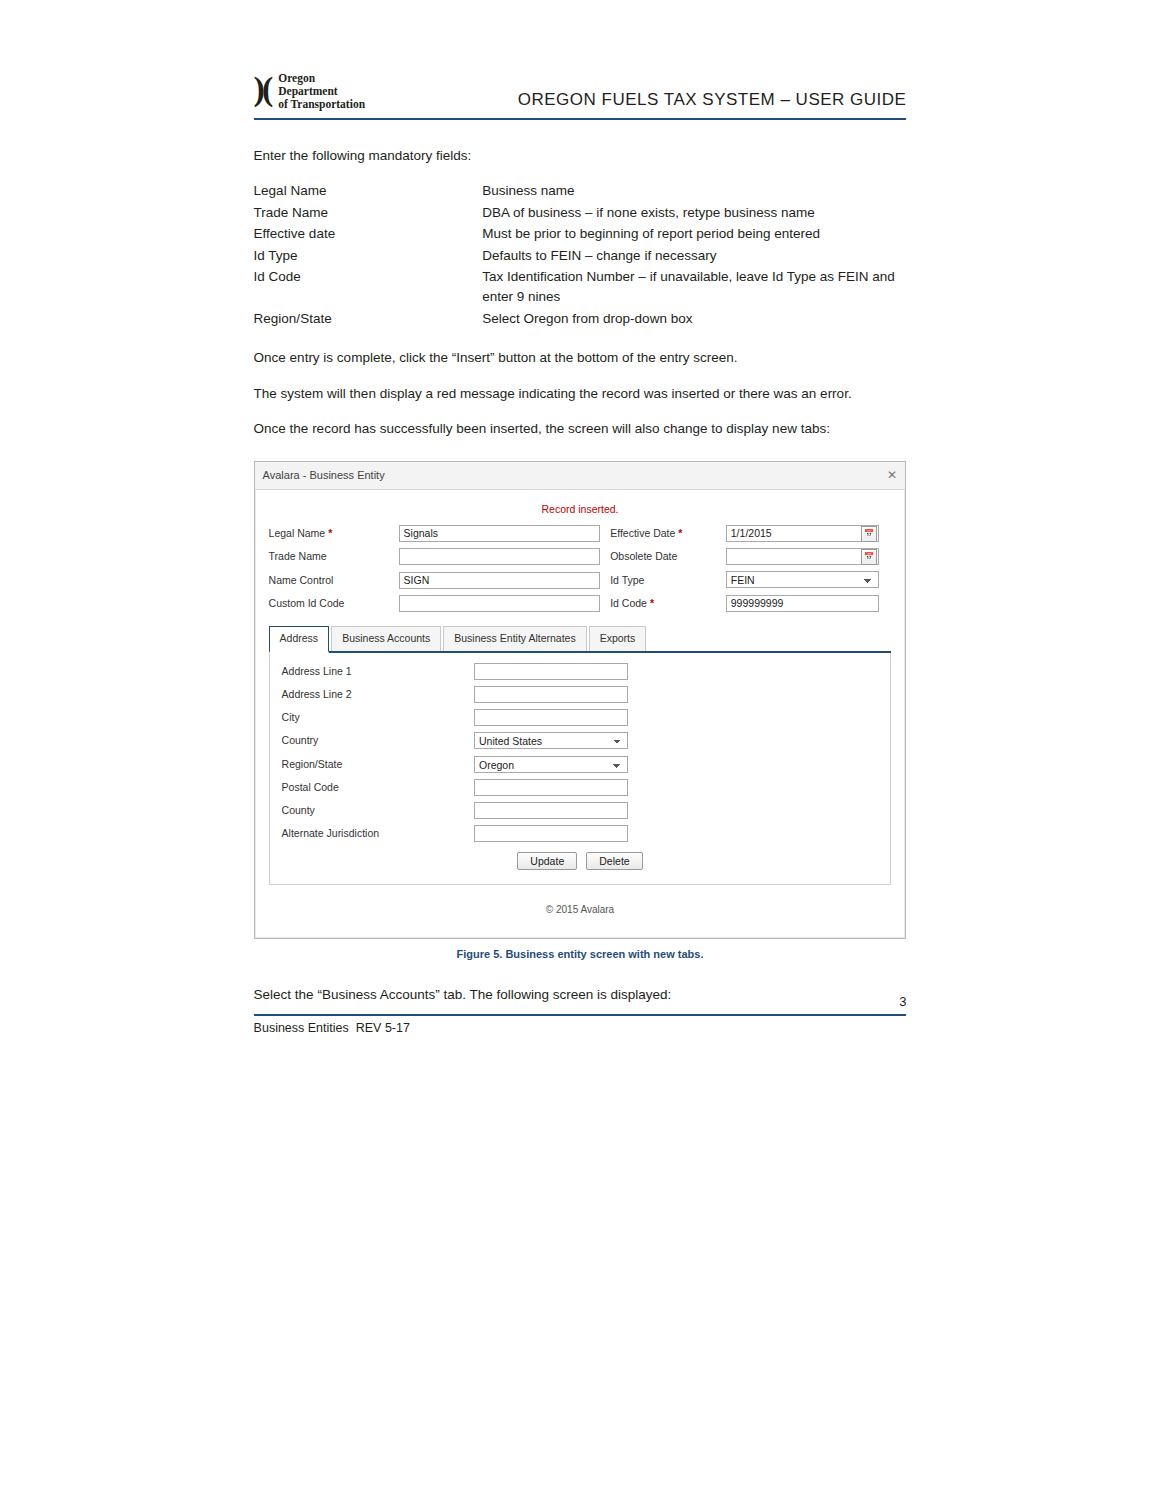)(
Oregon
Department
of Transportation
OREGON FUELS TAX SYSTEM – USER GUIDE
Enter the following mandatory fields:
| Legal Name | Business name |
| Trade Name | DBA of business – if none exists, retype business name |
| Effective date | Must be prior to beginning of report period being entered |
| Id Type | Defaults to FEIN – change if necessary |
| Id Code | Tax Identification Number – if unavailable, leave Id Type as FEIN and enter 9 nines |
| Region/State | Select Oregon from drop-down box |
Once entry is complete, click the “Insert” button at the bottom of the entry screen.
The system will then display a red message indicating the record was inserted or there was an error.
Once the record has successfully been inserted, the screen will also change to display new tabs:
Avalara - Business Entity ✕
Record inserted.
Legal Name *
Effective Date *
📅
Trade Name
Obsolete Date
📅
Name Control
Id Type
FEIN
Custom Id Code
Id Code *
Address
Business Accounts
Business Entity Alternates
Exports
Address Line 1
Address Line 2
City
Country
United States
Region/State
Oregon
Postal Code
County
Alternate Jurisdiction
Update Delete
© 2015 Avalara
Figure 5. Business entity screen with new tabs.
Select the “Business Accounts” tab. The following screen is displayed:
3
Business Entities REV 5-17